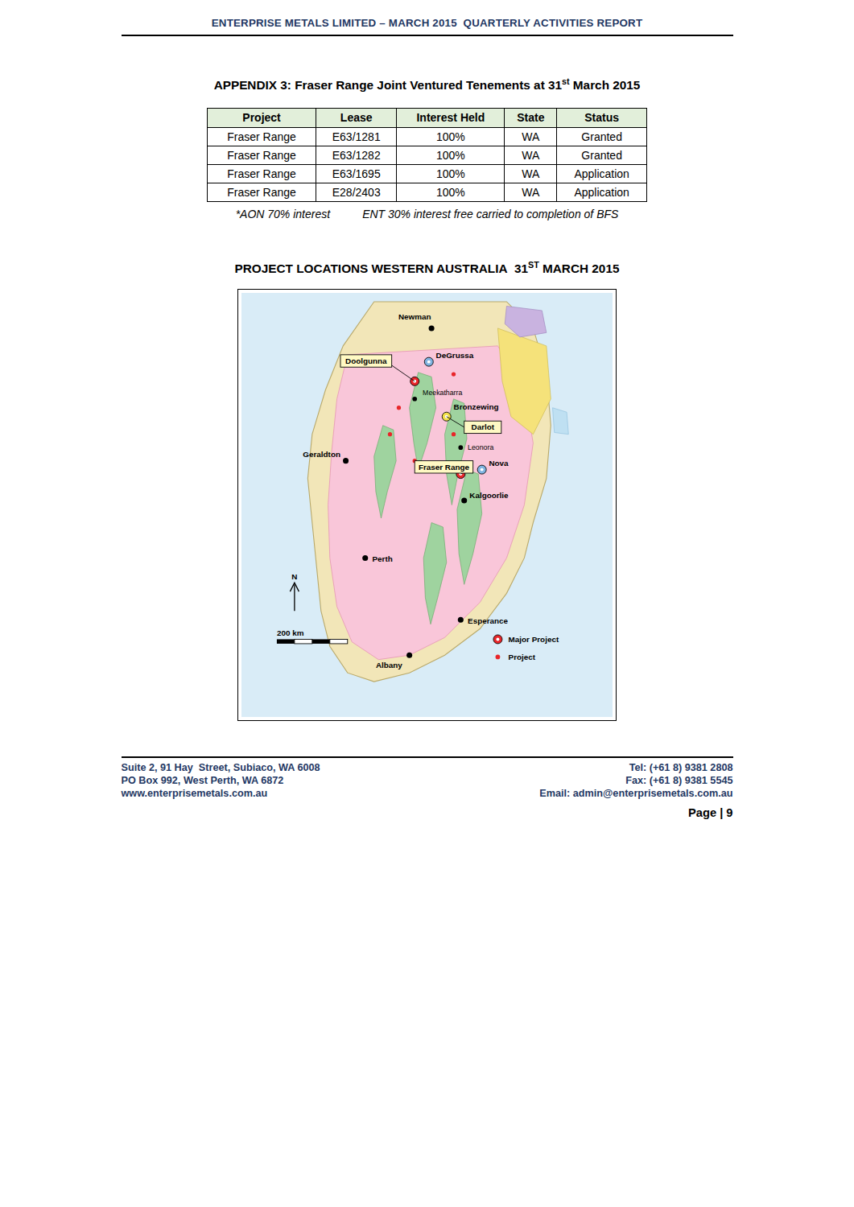ENTERPRISE METALS LIMITED – MARCH 2015 QUARTERLY ACTIVITIES REPORT
APPENDIX 3: Fraser Range Joint Ventured Tenements at 31st March 2015
| Project | Lease | Interest Held | State | Status |
| --- | --- | --- | --- | --- |
| Fraser Range | E63/1281 | 100% | WA | Granted |
| Fraser Range | E63/1282 | 100% | WA | Granted |
| Fraser Range | E63/1695 | 100% | WA | Application |
| Fraser Range | E28/2403 | 100% | WA | Application |
*AON 70% interest ENT 30% interest free carried to completion of BFS
PROJECT LOCATIONS WESTERN AUSTRALIA 31ST MARCH 2015
Newman Meekatharra Geraldton Leonora Kalgoorlie Perth Esperance Albany Doolgunna Darlot Fraser Range DeGrussa Bronzewing Nova N 200 km Major Project Project
Suite 2, 91 Hay Street, Subiaco, WA 6008
PO Box 992, West Perth, WA 6872
www.enterprisemetals.com.au
Tel: (+61 8) 9381 2808
Fax: (+61 8) 9381 5545
Email: admin@enterprisemetals.com.au
Page | 9